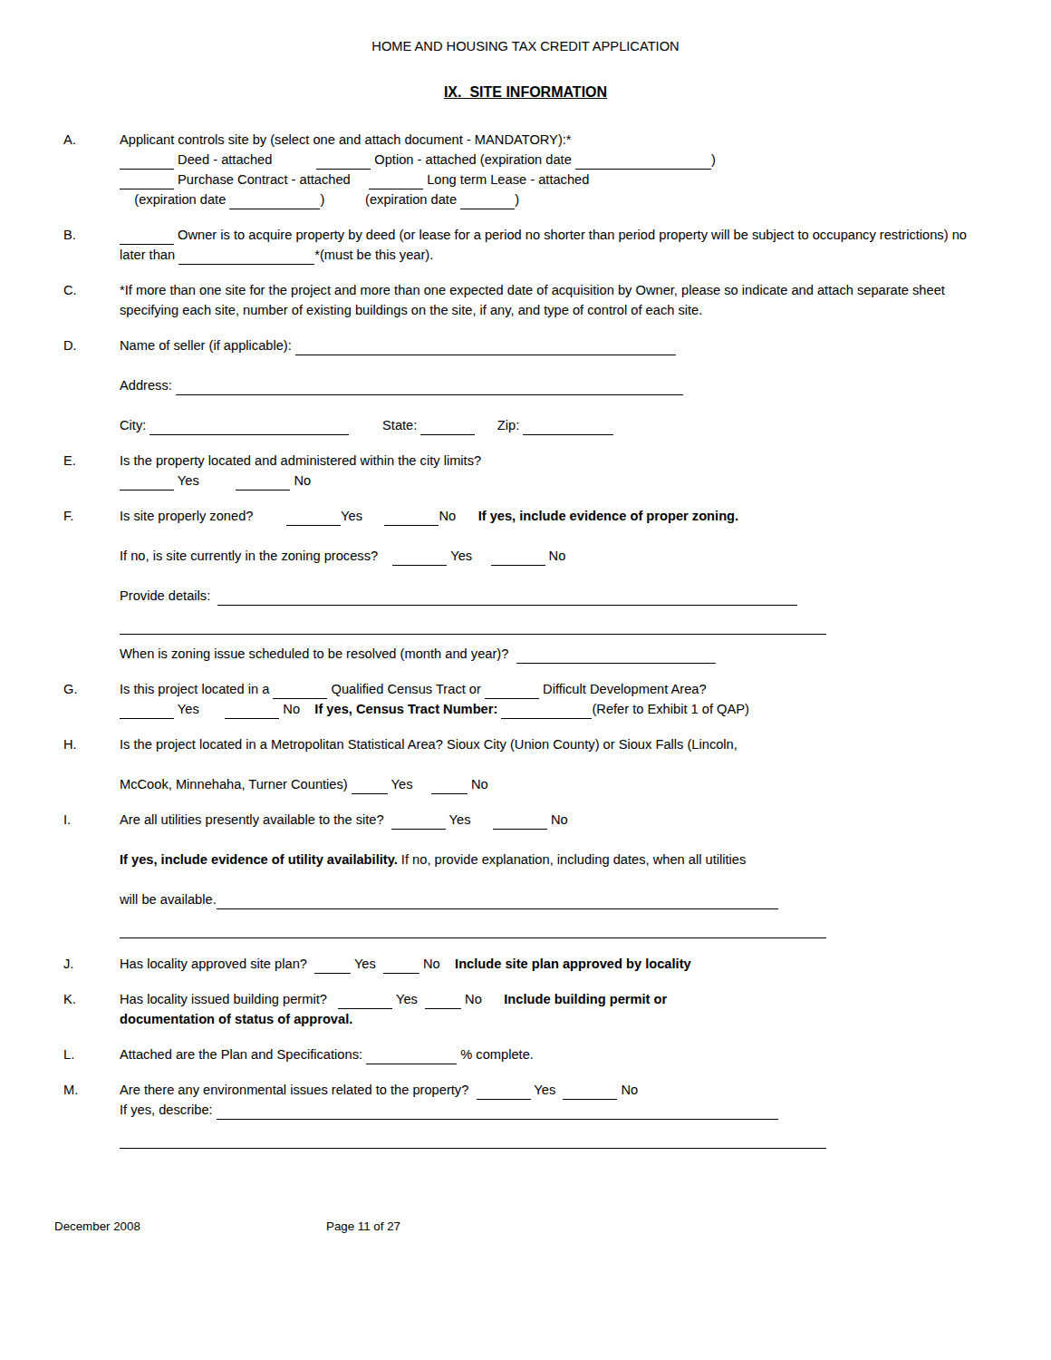HOME AND HOUSING TAX CREDIT APPLICATION
IX. SITE INFORMATION
| A. | Applicant controls site by (select one and attach document - MANDATORY):* Deed - attached Option - attached (expiration date ) Purchase Contract - attached Long term Lease - attached (expiration date ) (expiration date ) |
| B. | Owner is to acquire property by deed (or lease for a period no shorter than period property will be subject to occupancy restrictions) no later than *(must be this year). |
| C. | *If more than one site for the project and more than one expected date of acquisition by Owner, please so indicate and attach separate sheet specifying each site, number of existing buildings on the site, if any, and type of control of each site. |
| D. | Name of seller (if applicable): Address: City: State: Zip: |
| E. | Is the property located and administered within the city limits? Yes No |
| F. | Is site properly zoned? Yes No If yes, include evidence of proper zoning. If no, is site currently in the zoning process? Yes No Provide details: When is zoning issue scheduled to be resolved (month and year)? |
| G. | Is this project located in a Qualified Census Tract or Difficult Development Area? Yes No If yes, Census Tract Number: (Refer to Exhibit 1 of QAP) |
| H. | Is the project located in a Metropolitan Statistical Area? Sioux City (Union County) or Sioux Falls (Lincoln, McCook, Minnehaha, Turner Counties) Yes No |
| I. | Are all utilities presently available to the site? Yes No If yes, include evidence of utility availability. If no, provide explanation, including dates, when all utilities will be available. |
| J. | Has locality approved site plan? Yes No Include site plan approved by locality |
| K. | Has locality issued building permit? Yes No Include building permit or documentation of status of approval. |
| L. | Attached are the Plan and Specifications: % complete. |
| M. | Are there any environmental issues related to the property? Yes No If yes, describe: |
December 2008
Page 11 of 27